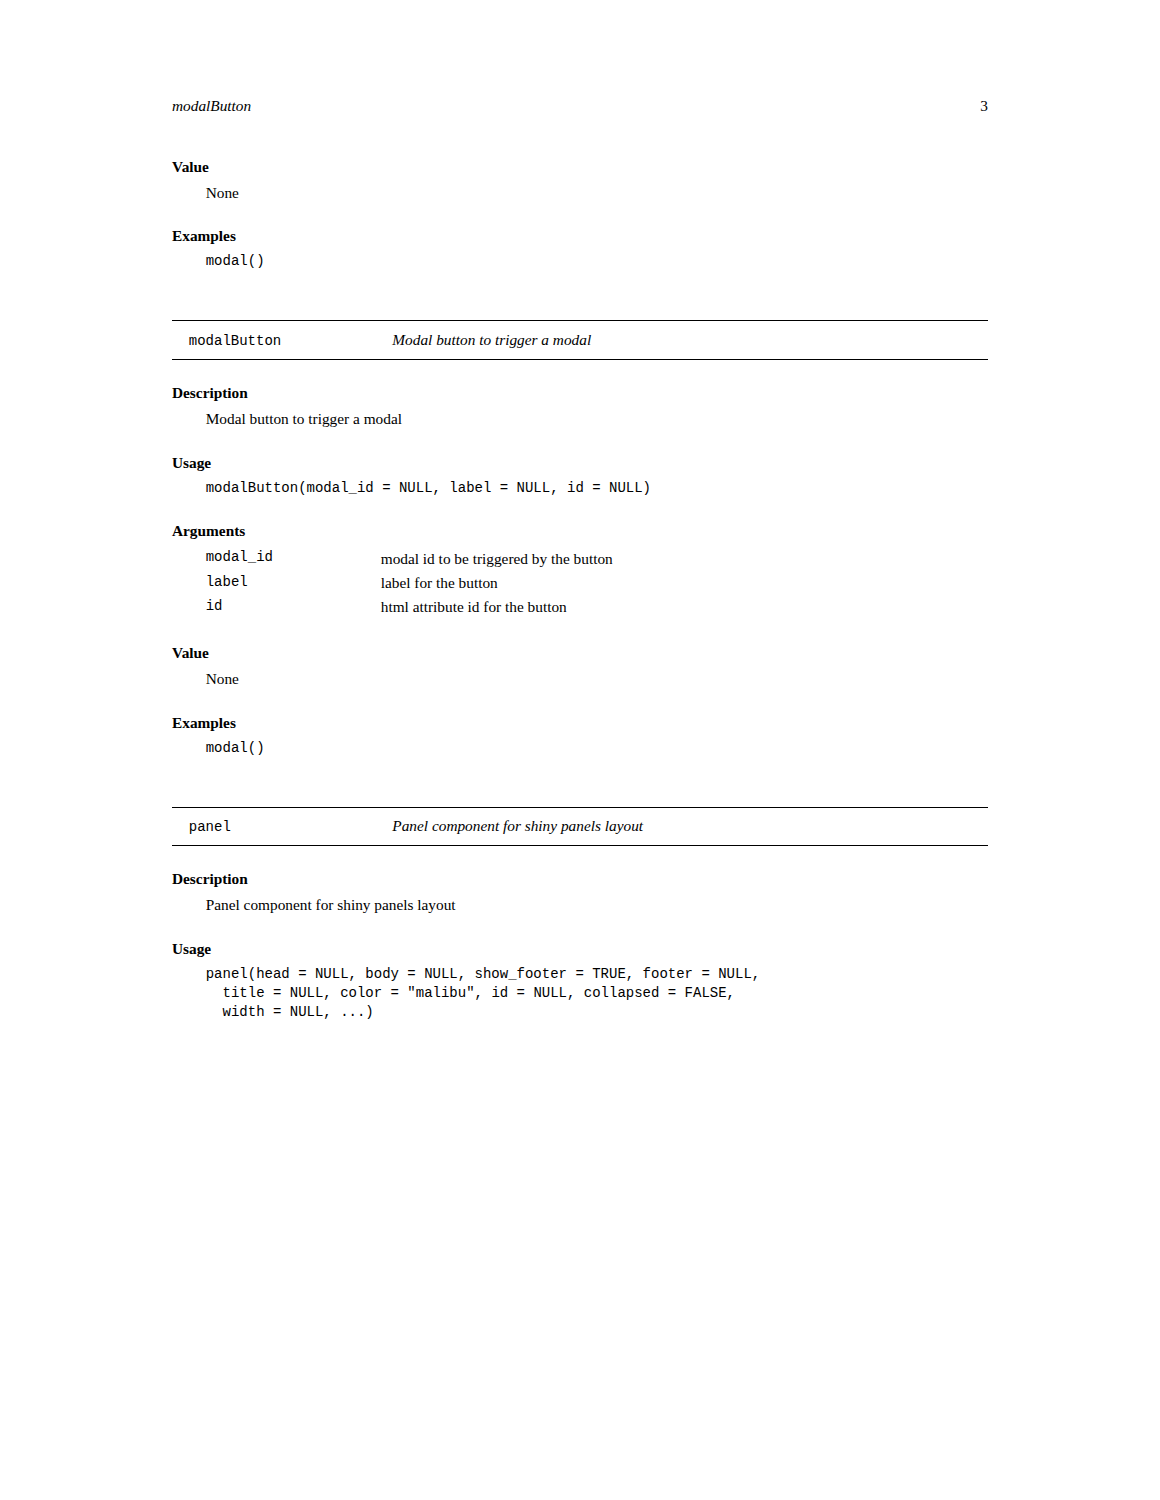modalButton 3
Value
None
Examples
modal()
modalButton Modal button to trigger a modal
Description
Modal button to trigger a modal
Usage
modalButton(modal_id = NULL, label = NULL, id = NULL)
Arguments
| modal_id | modal id to be triggered by the button |
| label | label for the button |
| id | html attribute id for the button |
Value
None
Examples
modal()
panel Panel component for shiny panels layout
Description
Panel component for shiny panels layout
Usage
panel(head = NULL, body = NULL, show_footer = TRUE, footer = NULL,
  title = NULL, color = "malibu", id = NULL, collapsed = FALSE,
  width = NULL, ...)